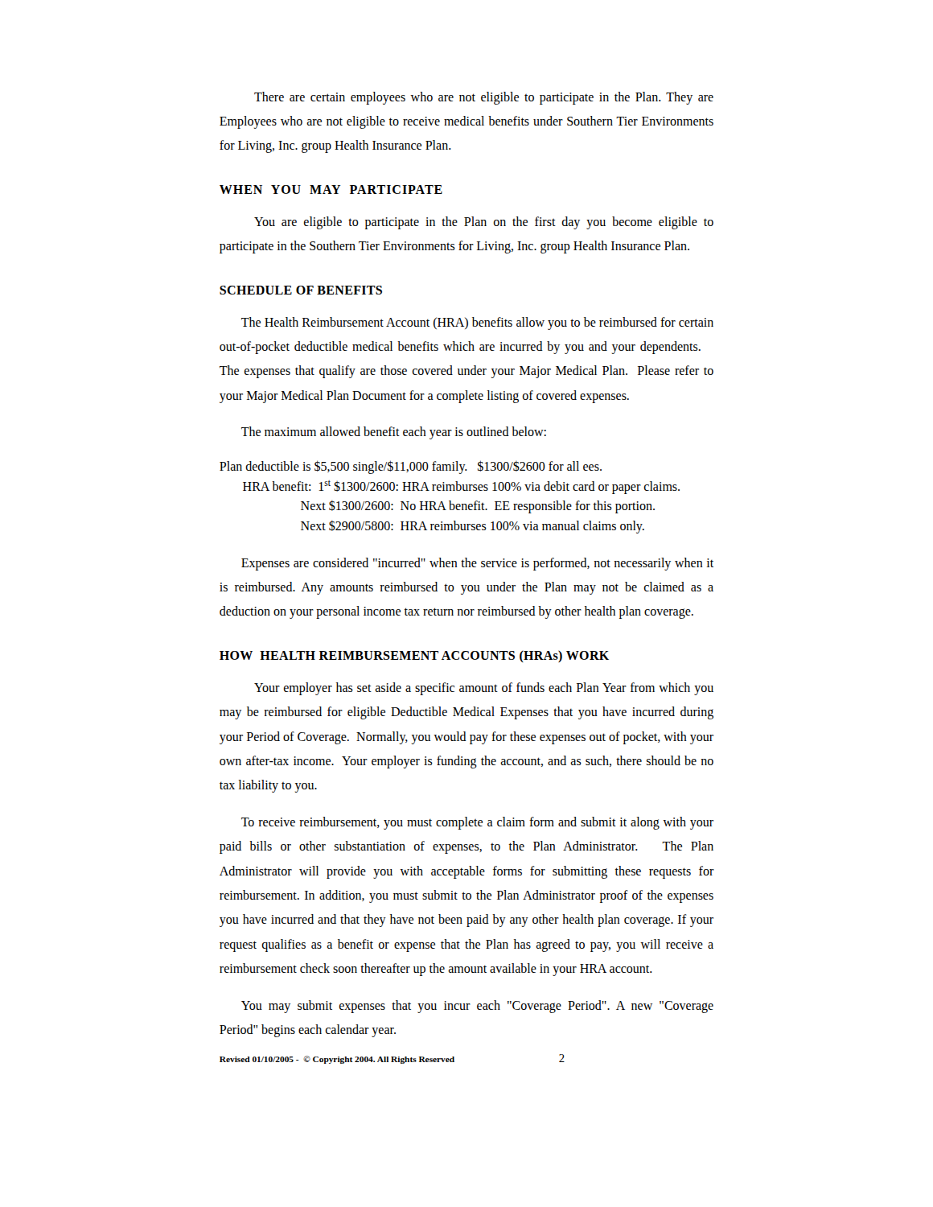There are certain employees who are not eligible to participate in the Plan. They are Employees who are not eligible to receive medical benefits under Southern Tier Environments for Living, Inc. group Health Insurance Plan.
WHEN YOU MAY PARTICIPATE
You are eligible to participate in the Plan on the first day you become eligible to participate in the Southern Tier Environments for Living, Inc. group Health Insurance Plan.
SCHEDULE OF BENEFITS
The Health Reimbursement Account (HRA) benefits allow you to be reimbursed for certain out-of-pocket deductible medical benefits which are incurred by you and your dependents. The expenses that qualify are those covered under your Major Medical Plan. Please refer to your Major Medical Plan Document for a complete listing of covered expenses.
The maximum allowed benefit each year is outlined below:
Plan deductible is $5,500 single/$11,000 family. $1300/$2600 for all ees.
HRA benefit: 1st $1300/2600: HRA reimburses 100% via debit card or paper claims.
Next $1300/2600: No HRA benefit. EE responsible for this portion.
Next $2900/5800: HRA reimburses 100% via manual claims only.
Expenses are considered "incurred" when the service is performed, not necessarily when it is reimbursed. Any amounts reimbursed to you under the Plan may not be claimed as a deduction on your personal income tax return nor reimbursed by other health plan coverage.
HOW HEALTH REIMBURSEMENT ACCOUNTS (HRAs) WORK
Your employer has set aside a specific amount of funds each Plan Year from which you may be reimbursed for eligible Deductible Medical Expenses that you have incurred during your Period of Coverage. Normally, you would pay for these expenses out of pocket, with your own after-tax income. Your employer is funding the account, and as such, there should be no tax liability to you.
To receive reimbursement, you must complete a claim form and submit it along with your paid bills or other substantiation of expenses, to the Plan Administrator. The Plan Administrator will provide you with acceptable forms for submitting these requests for reimbursement. In addition, you must submit to the Plan Administrator proof of the expenses you have incurred and that they have not been paid by any other health plan coverage. If your request qualifies as a benefit or expense that the Plan has agreed to pay, you will receive a reimbursement check soon thereafter up the amount available in your HRA account.
You may submit expenses that you incur each "Coverage Period". A new "Coverage Period" begins each calendar year.
Revised 01/10/2005 - © Copyright 2004. All Rights Reserved2